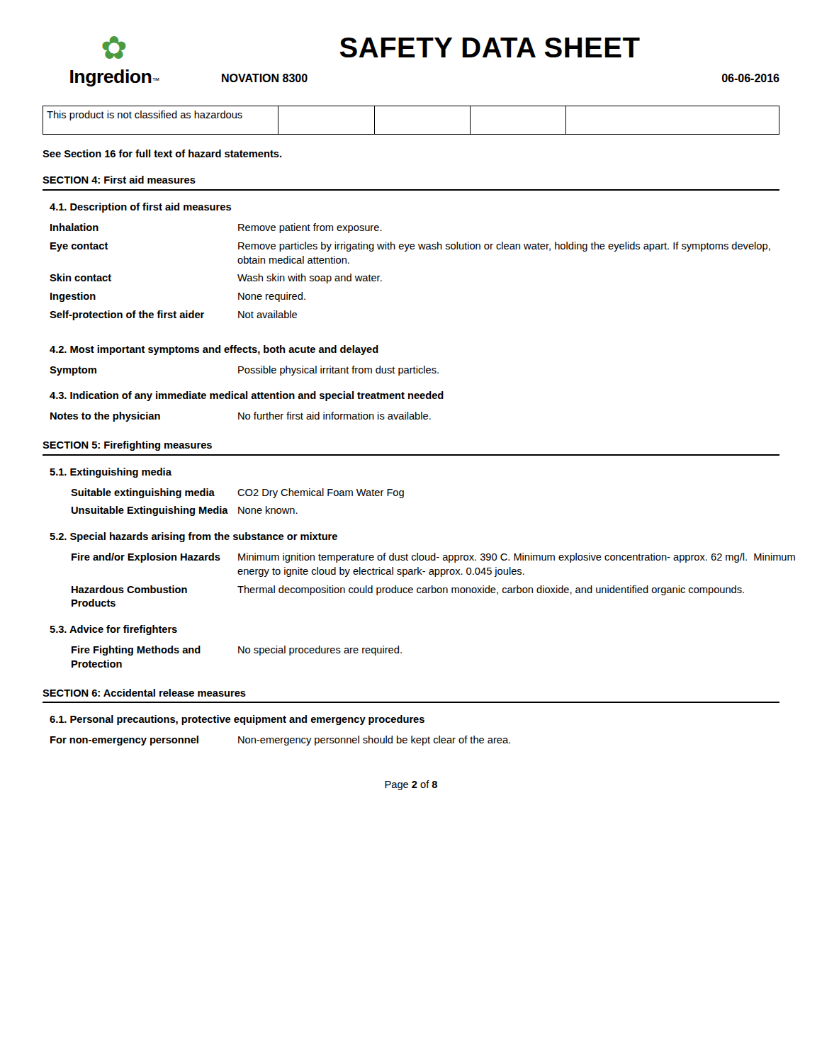✿
Ingredion™
SAFETY DATA SHEET
NOVATION 8300 06-06-2016
| This product is not classified as hazardous | | | | |
See Section 16 for full text of hazard statements.
SECTION 4: First aid measures
4.1. Description of first aid measures
| Inhalation | Remove patient from exposure. |
| Eye contact | Remove particles by irrigating with eye wash solution or clean water, holding the eyelids apart. If symptoms develop, obtain medical attention. |
| Skin contact | Wash skin with soap and water. |
| Ingestion | None required. |
| Self-protection of the first aider | Not available |
4.2. Most important symptoms and effects, both acute and delayed
| Symptom | Possible physical irritant from dust particles. |
4.3. Indication of any immediate medical attention and special treatment needed
| Notes to the physician | No further first aid information is available. |
SECTION 5: Firefighting measures
5.1. Extinguishing media
| Suitable extinguishing media | CO2 Dry Chemical Foam Water Fog |
| Unsuitable Extinguishing Media | None known. |
5.2. Special hazards arising from the substance or mixture
| Fire and/or Explosion Hazards | Minimum ignition temperature of dust cloud- approx. 390 C. Minimum explosive concentration- approx. 62 mg/l. Minimum energy to ignite cloud by electrical spark- approx. 0.045 joules. |
| Hazardous Combustion Products | Thermal decomposition could produce carbon monoxide, carbon dioxide, and unidentified organic compounds. |
5.3. Advice for firefighters
| Fire Fighting Methods and Protection | No special procedures are required. |
SECTION 6: Accidental release measures
6.1. Personal precautions, protective equipment and emergency procedures
| For non-emergency personnel | Non-emergency personnel should be kept clear of the area. |
Page 2 of 8